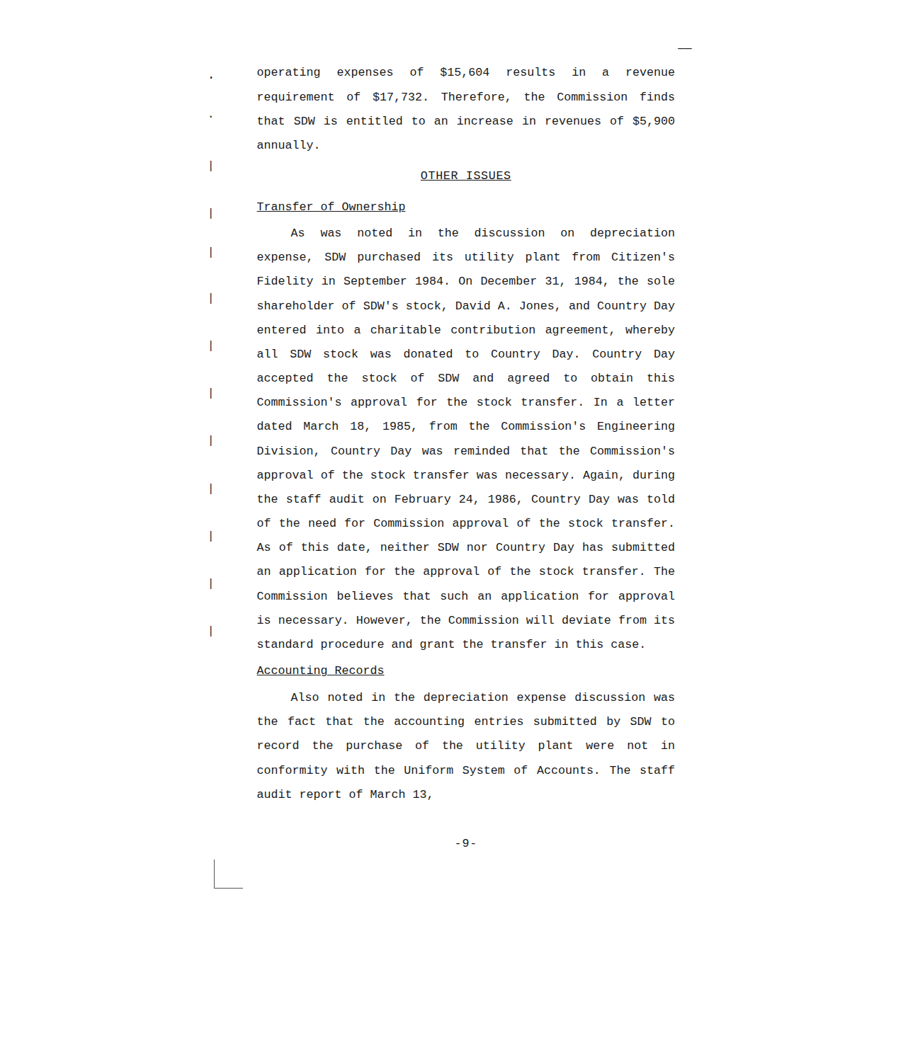——
·
·
|
|
|
|
|
|
|
|
|
|
|
operating expenses of $15,604 results in a revenue requirement of $17,732. Therefore, the Commission finds that SDW is entitled to an increase in revenues of $5,900 annually.
OTHER ISSUES
Transfer of Ownership
As was noted in the discussion on depreciation expense, SDW purchased its utility plant from Citizen's Fidelity in September 1984. On December 31, 1984, the sole shareholder of SDW's stock, David A. Jones, and Country Day entered into a charitable contribution agreement, whereby all SDW stock was donated to Country Day. Country Day accepted the stock of SDW and agreed to obtain this Commission's approval for the stock transfer. In a letter dated March 18, 1985, from the Commission's Engineering Division, Country Day was reminded that the Commission's approval of the stock transfer was necessary. Again, during the staff audit on February 24, 1986, Country Day was told of the need for Commission approval of the stock transfer. As of this date, neither SDW nor Country Day has submitted an application for the approval of the stock transfer. The Commission believes that such an application for approval is necessary. However, the Commission will deviate from its standard procedure and grant the transfer in this case.
Accounting Records
Also noted in the depreciation expense discussion was the fact that the accounting entries submitted by SDW to record the purchase of the utility plant were not in conformity with the Uniform System of Accounts. The staff audit report of March 13,
-9-